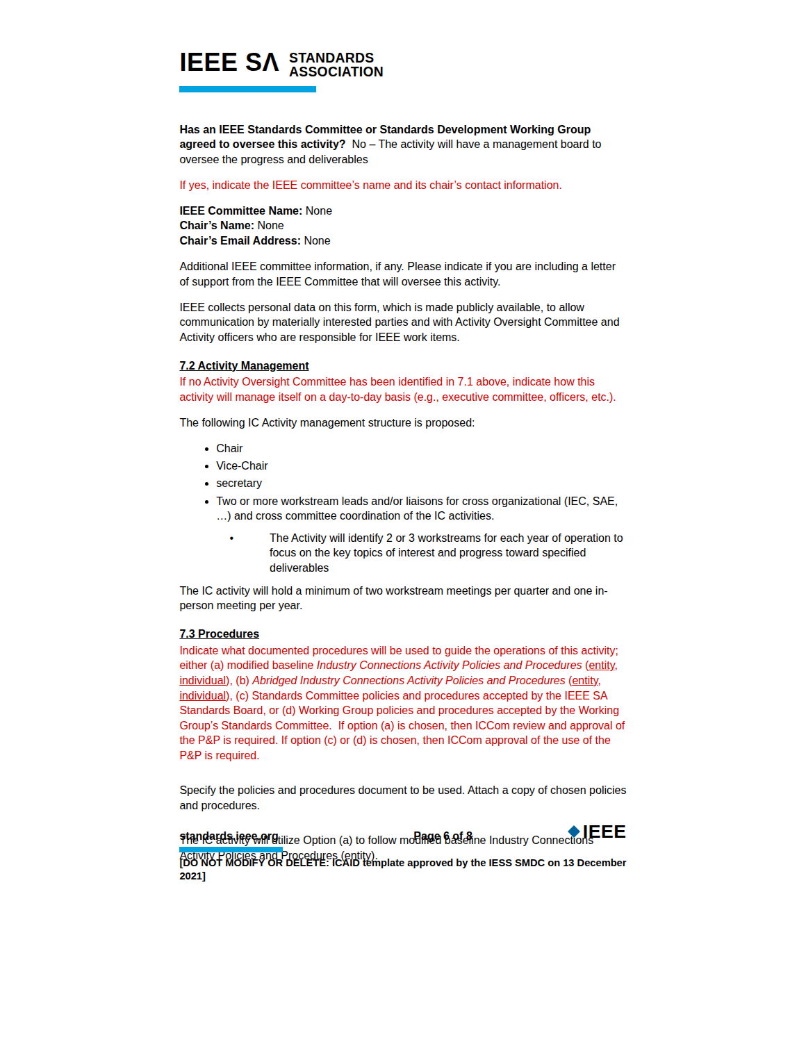IEEE SΛ
STANDARDS
ASSOCIATION
Has an IEEE Standards Committee or Standards Development Working Group agreed to oversee this activity? No – The activity will have a management board to oversee the progress and deliverables
If yes, indicate the IEEE committee’s name and its chair’s contact information.
IEEE Committee Name: None
Chair’s Name: None
Chair’s Email Address: None
Additional IEEE committee information, if any. Please indicate if you are including a letter of support from the IEEE Committee that will oversee this activity.
IEEE collects personal data on this form, which is made publicly available, to allow communication by materially interested parties and with Activity Oversight Committee and Activity officers who are responsible for IEEE work items.
7.2 Activity Management
If no Activity Oversight Committee has been identified in 7.1 above, indicate how this activity will manage itself on a day-to-day basis (e.g., executive committee, officers, etc.).
The following IC Activity management structure is proposed:
Chair
Vice-Chair
secretary
Two or more workstream leads and/or liaisons for cross organizational (IEC, SAE, …) and cross committee coordination of the IC activities.
•The Activity will identify 2 or 3 workstreams for each year of operation to focus on the key topics of interest and progress toward specified deliverables
The IC activity will hold a minimum of two workstream meetings per quarter and one in-person meeting per year.
7.3 Procedures
Indicate what documented procedures will be used to guide the operations of this activity; either (a) modified baseline Industry Connections Activity Policies and Procedures (entity, individual), (b) Abridged Industry Connections Activity Policies and Procedures (entity, individual), (c) Standards Committee policies and procedures accepted by the IEEE SA Standards Board, or (d) Working Group policies and procedures accepted by the Working Group’s Standards Committee. If option (a) is chosen, then ICCom review and approval of the P&P is required. If option (c) or (d) is chosen, then ICCom approval of the use of the P&P is required.
Specify the policies and procedures document to be used. Attach a copy of chosen policies and procedures.
The IC activity will utilize Option (a) to follow modified baseline Industry Connections Activity Policies and Procedures (entity).
standards.ieee.org
Page 6 of 8
IEEE
[DO NOT MODIFY OR DELETE: ICAID template approved by the IESS SMDC on 13 December 2021]